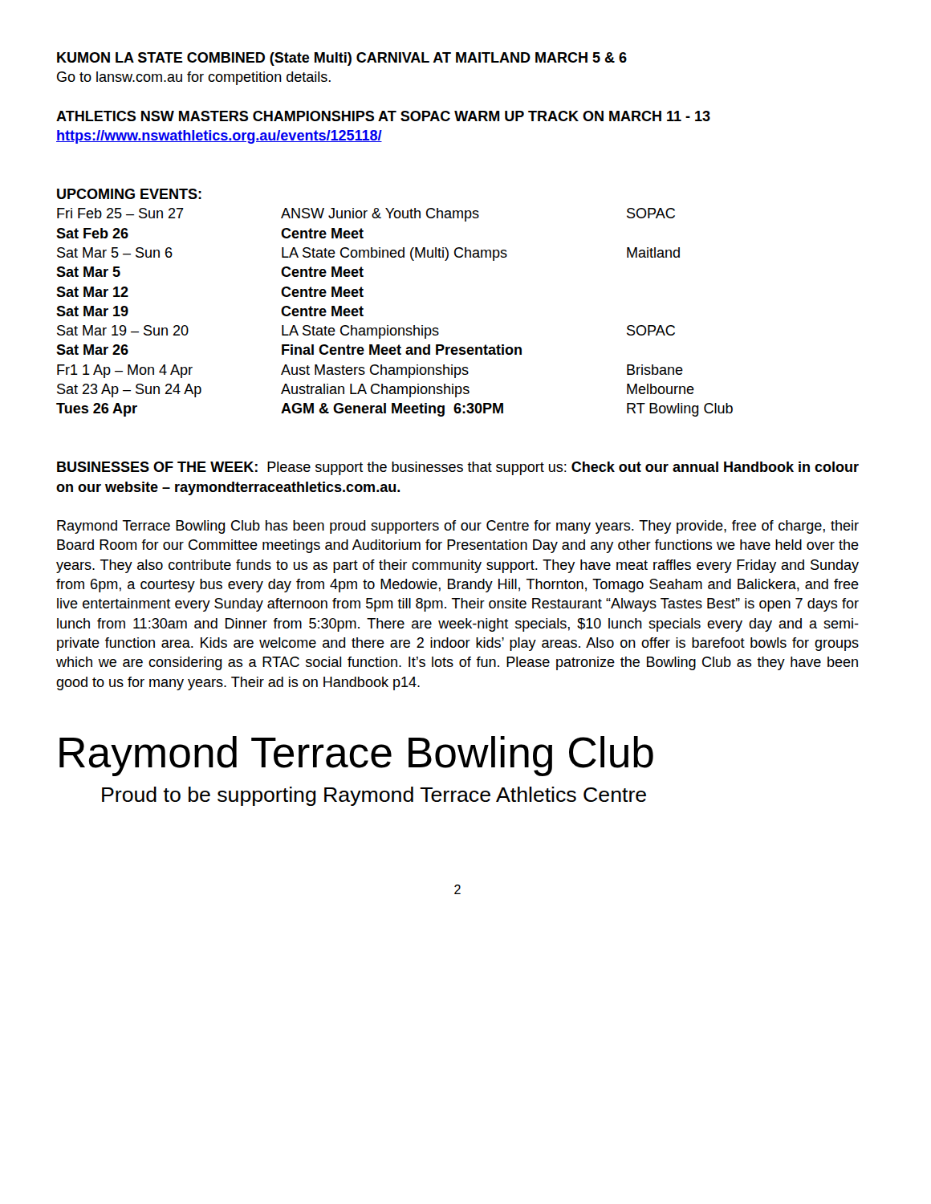KUMON LA STATE COMBINED (State Multi) CARNIVAL AT MAITLAND MARCH 5 & 6
Go to lansw.com.au for competition details.
ATHLETICS NSW MASTERS CHAMPIONSHIPS AT SOPAC WARM UP TRACK ON MARCH 11 - 13
https://www.nswathletics.org.au/events/125118/
UPCOMING EVENTS:
| Fri Feb 25 – Sun 27 | ANSW Junior & Youth Champs | SOPAC |
| Sat Feb 26 | Centre Meet | |
| Sat Mar 5 – Sun 6 | LA State Combined (Multi) Champs | Maitland |
| Sat Mar 5 | Centre Meet | |
| Sat Mar 12 | Centre Meet | |
| Sat Mar 19 | Centre Meet | |
| Sat Mar 19 – Sun 20 | LA State Championships | SOPAC |
| Sat Mar 26 | Final Centre Meet and Presentation | |
| Fr1 1 Ap – Mon 4 Apr | Aust Masters Championships | Brisbane |
| Sat 23 Ap – Sun 24 Ap | Australian LA Championships | Melbourne |
| Tues 26 Apr | AGM & General Meeting 6:30PM | RT Bowling Club |
BUSINESSES OF THE WEEK: Please support the businesses that support us: Check out our annual Handbook in colour on our website – raymondterraceathletics.com.au.
Raymond Terrace Bowling Club has been proud supporters of our Centre for many years. They provide, free of charge, their Board Room for our Committee meetings and Auditorium for Presentation Day and any other functions we have held over the years. They also contribute funds to us as part of their community support. They have meat raffles every Friday and Sunday from 6pm, a courtesy bus every day from 4pm to Medowie, Brandy Hill, Thornton, Tomago Seaham and Balickera, and free live entertainment every Sunday afternoon from 5pm till 8pm. Their onsite Restaurant “Always Tastes Best” is open 7 days for lunch from 11:30am and Dinner from 5:30pm. There are week-night specials, $10 lunch specials every day and a semi-private function area. Kids are welcome and there are 2 indoor kids’ play areas. Also on offer is barefoot bowls for groups which we are considering as a RTAC social function. It’s lots of fun. Please patronize the Bowling Club as they have been good to us for many years. Their ad is on Handbook p14.
Raymond Terrace Bowling Club
Proud to be supporting Raymond Terrace Athletics Centre
2